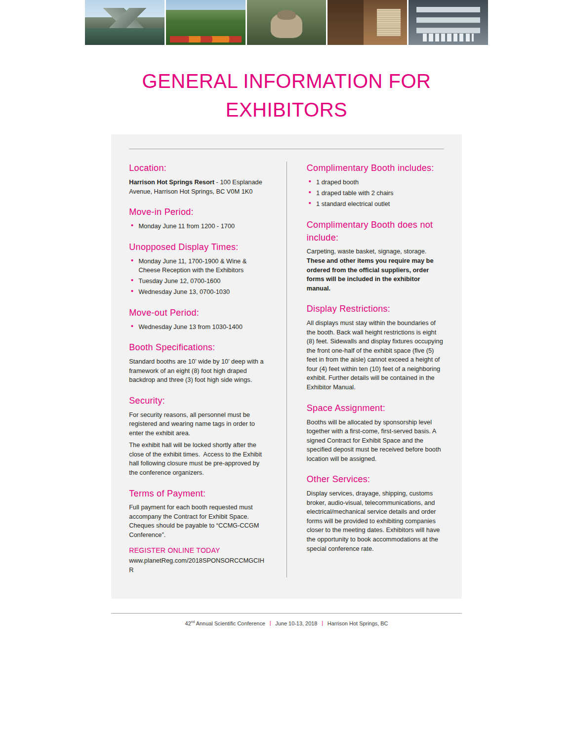GENERAL INFORMATION FOR EXHIBITORS
Location:
Harrison Hot Springs Resort - 100 Esplanade Avenue, Harrison Hot Springs, BC V0M 1K0
Move-in Period:
Monday June 11 from 1200 - 1700
Unopposed Display Times:
Monday June 11, 1700-1900 & Wine & Cheese Reception with the Exhibitors
Tuesday June 12, 0700-1600
Wednesday June 13, 0700-1030
Move-out Period:
Wednesday June 13 from 1030-1400
Booth Specifications:
Standard booths are 10’ wide by 10’ deep with a framework of an eight (8) foot high draped backdrop and three (3) foot high side wings.
Security:
For security reasons, all personnel must be registered and wearing name tags in order to enter the exhibit area.
The exhibit hall will be locked shortly after the close of the exhibit times. Access to the Exhibit hall following closure must be pre-approved by the conference organizers.
Terms of Payment:
Full payment for each booth requested must accompany the Contract for Exhibit Space. Cheques should be payable to “CCMG-CCGM Conference”.
REGISTER ONLINE TODAY
www.planetReg.com/2018SPONSORCCMGCIHR
Complimentary Booth includes:
1 draped booth
1 draped table with 2 chairs
1 standard electrical outlet
Complimentary Booth does not include:
Carpeting, waste basket, signage, storage. These and other items you require may be ordered from the official suppliers, order forms will be included in the exhibitor manual.
Display Restrictions:
All displays must stay within the boundaries of the booth. Back wall height restrictions is eight (8) feet. Sidewalls and display fixtures occupying the front one-half of the exhibit space (five (5) feet in from the aisle) cannot exceed a height of four (4) feet within ten (10) feet of a neighboring exhibit. Further details will be contained in the Exhibitor Manual.
Space Assignment:
Booths will be allocated by sponsorship level together with a first-come, first-served basis. A signed Contract for Exhibit Space and the specified deposit must be received before booth location will be assigned.
Other Services:
Display services, drayage, shipping, customs broker, audio-visual, telecommunications, and electrical/mechanical service details and order forms will be provided to exhibiting companies closer to the meeting dates. Exhibitors will have the opportunity to book accommodations at the special conference rate.
42nd Annual Scientific Conference | June 10-13, 2018 | Harrison Hot Springs, BC